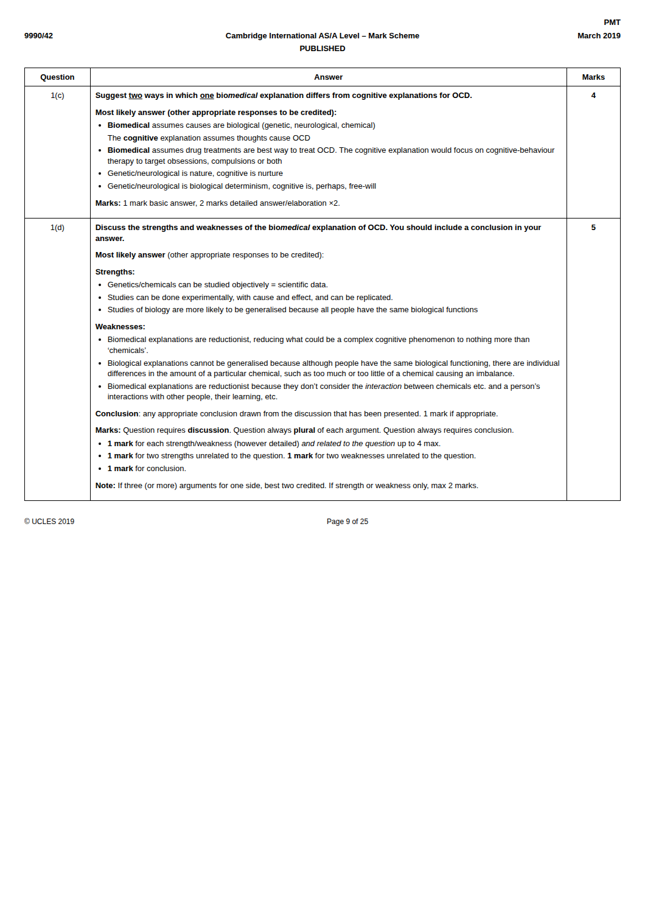PMT
| 9990/42 | Cambridge International AS/A Level – Mark Scheme | March 2019 |
PUBLISHED
| Question | Answer | Marks |
| --- | --- | --- |
| 1(c) | Suggest two ways in which one bio medical explanation differs from cognitive explanations for OCD. Most likely answer (other appropriate responses to be credited): Biomedical assumes causes are biological (genetic, neurological, chemical) The cognitive explanation assumes thoughts cause OCD Biomedical assumes drug treatments are best way to treat OCD. The cognitive explanation would focus on cognitive-behaviour therapy to target obsessions, compulsions or both Genetic/neurological is nature, cognitive is nurture Genetic/neurological is biological determinism, cognitive is, perhaps, free-will Marks: 1 mark basic answer, 2 marks detailed answer/elaboration ×2. | 4 |
| 1(d) | Discuss the strengths and weaknesses of the bio medical explanation of OCD. You should include a conclusion in your answer. Most likely answer (other appropriate responses to be credited): Strengths: Genetics/chemicals can be studied objectively = scientific data. Studies can be done experimentally, with cause and effect, and can be replicated. Studies of biology are more likely to be generalised because all people have the same biological functions Weaknesses: Biomedical explanations are reductionist, reducing what could be a complex cognitive phenomenon to nothing more than ‘chemicals’. Biological explanations cannot be generalised because although people have the same biological functioning, there are individual differences in the amount of a particular chemical, such as too much or too little of a chemical causing an imbalance. Biomedical explanations are reductionist because they don’t consider the interaction between chemicals etc. and a person’s interactions with other people, their learning, etc. Conclusion : any appropriate conclusion drawn from the discussion that has been presented. 1 mark if appropriate. Marks: Question requires discussion . Question always plural of each argument. Question always requires conclusion. 1 mark for each strength/weakness (however detailed) and related to the question up to 4 max. 1 mark for two strengths unrelated to the question. 1 mark for two weaknesses unrelated to the question. 1 mark for conclusion. Note: If three (or more) arguments for one side, best two credited. If strength or weakness only, max 2 marks. | 5 |
© UCLES 2019
Page 9 of 25